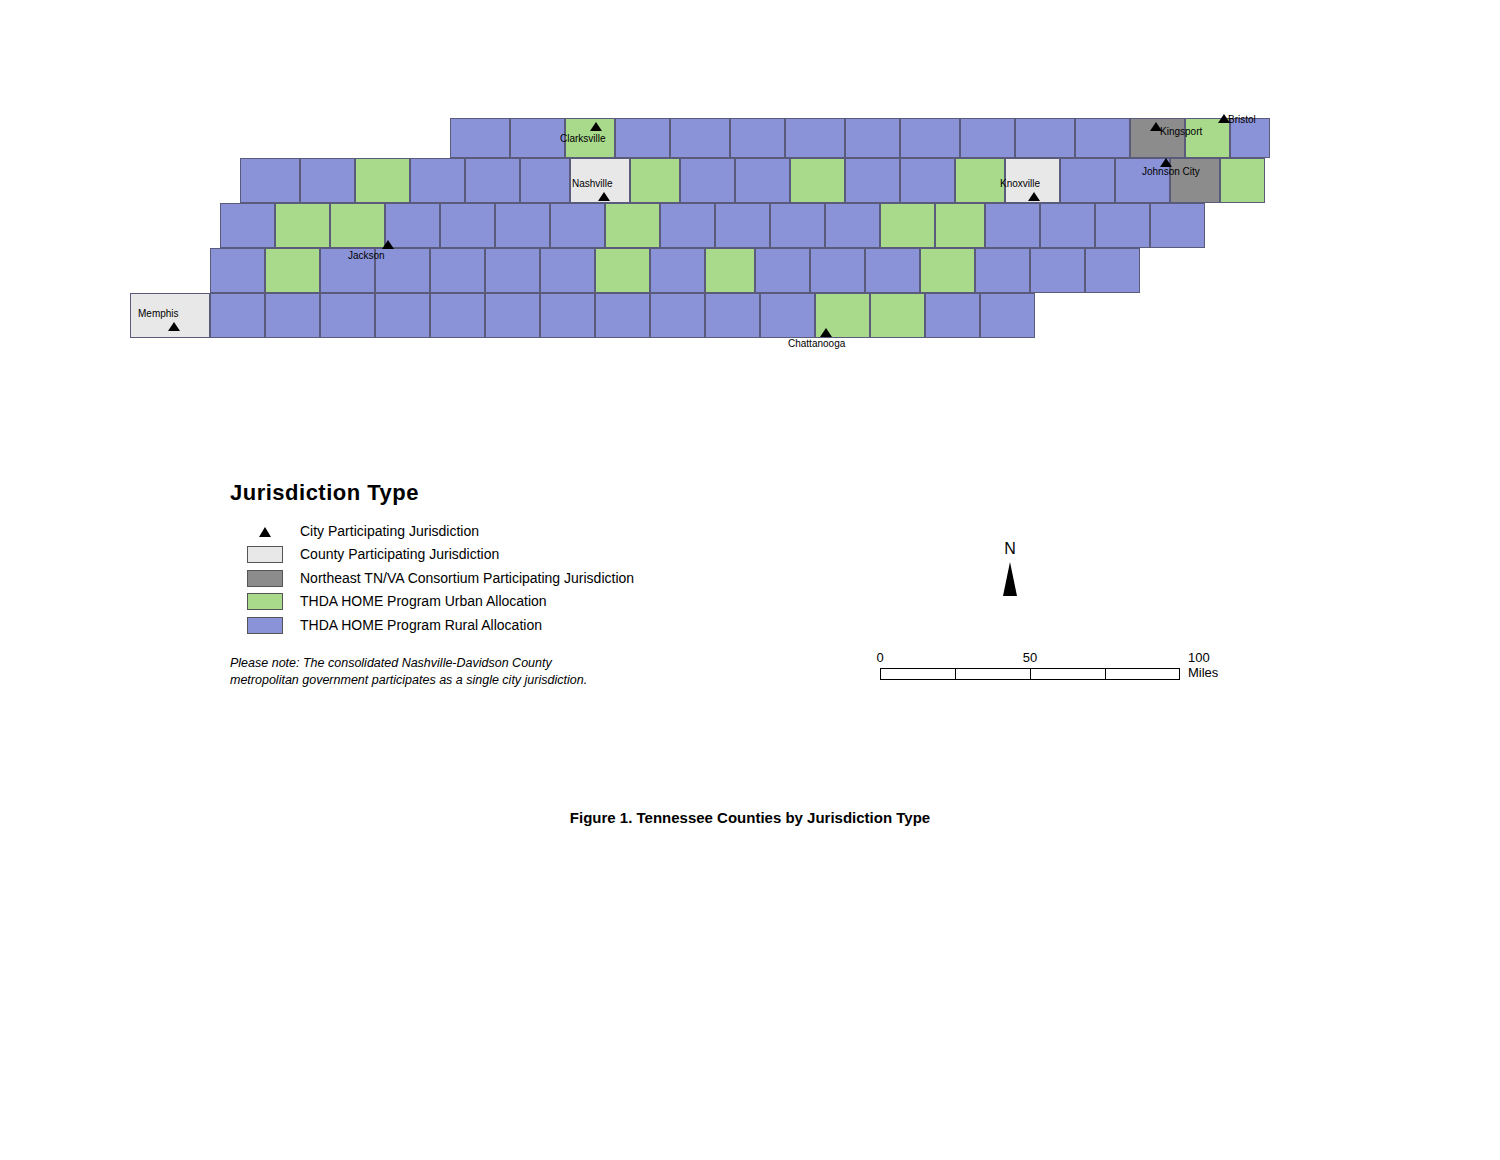Clarksville
Nashville
Jackson
Memphis
Chattanooga
Knoxville
Kingsport
Bristol
Johnson City
Jurisdiction Type
| | City Participating Jurisdiction |
| | County Participating Jurisdiction |
| | Northeast TN/VA Consortium Participating Jurisdiction |
| | THDA HOME Program Urban Allocation |
| | THDA HOME Program Rural Allocation |
Please note: The consolidated Nashville-Davidson County
metropolitan government participates as a single city jurisdiction.
N
0 50 100 Miles
Figure 1. Tennessee Counties by Jurisdiction Type